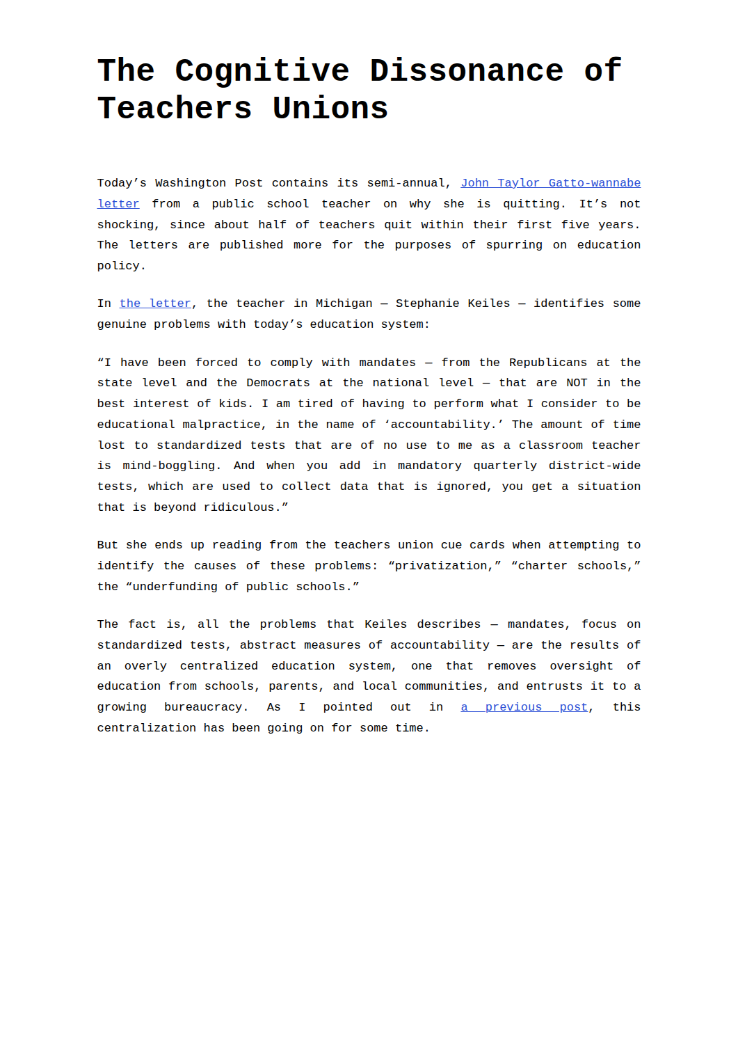The Cognitive Dissonance of Teachers Unions
Today’s Washington Post contains its semi-annual, John Taylor Gatto-wannabe letter from a public school teacher on why she is quitting. It’s not shocking, since about half of teachers quit within their first five years. The letters are published more for the purposes of spurring on education policy.
In the letter, the teacher in Michigan — Stephanie Keiles — identifies some genuine problems with today’s education system:
“I have been forced to comply with mandates — from the Republicans at the state level and the Democrats at the national level — that are NOT in the best interest of kids. I am tired of having to perform what I consider to be educational malpractice, in the name of ‘accountability.’ The amount of time lost to standardized tests that are of no use to me as a classroom teacher is mind-boggling. And when you add in mandatory quarterly district-wide tests, which are used to collect data that is ignored, you get a situation that is beyond ridiculous.”
But she ends up reading from the teachers union cue cards when attempting to identify the causes of these problems: “privatization,” “charter schools,” the “underfunding of public schools.”
The fact is, all the problems that Keiles describes — mandates, focus on standardized tests, abstract measures of accountability — are the results of an overly centralized education system, one that removes oversight of education from schools, parents, and local communities, and entrusts it to a growing bureaucracy. As I pointed out in a previous post, this centralization has been going on for some time.